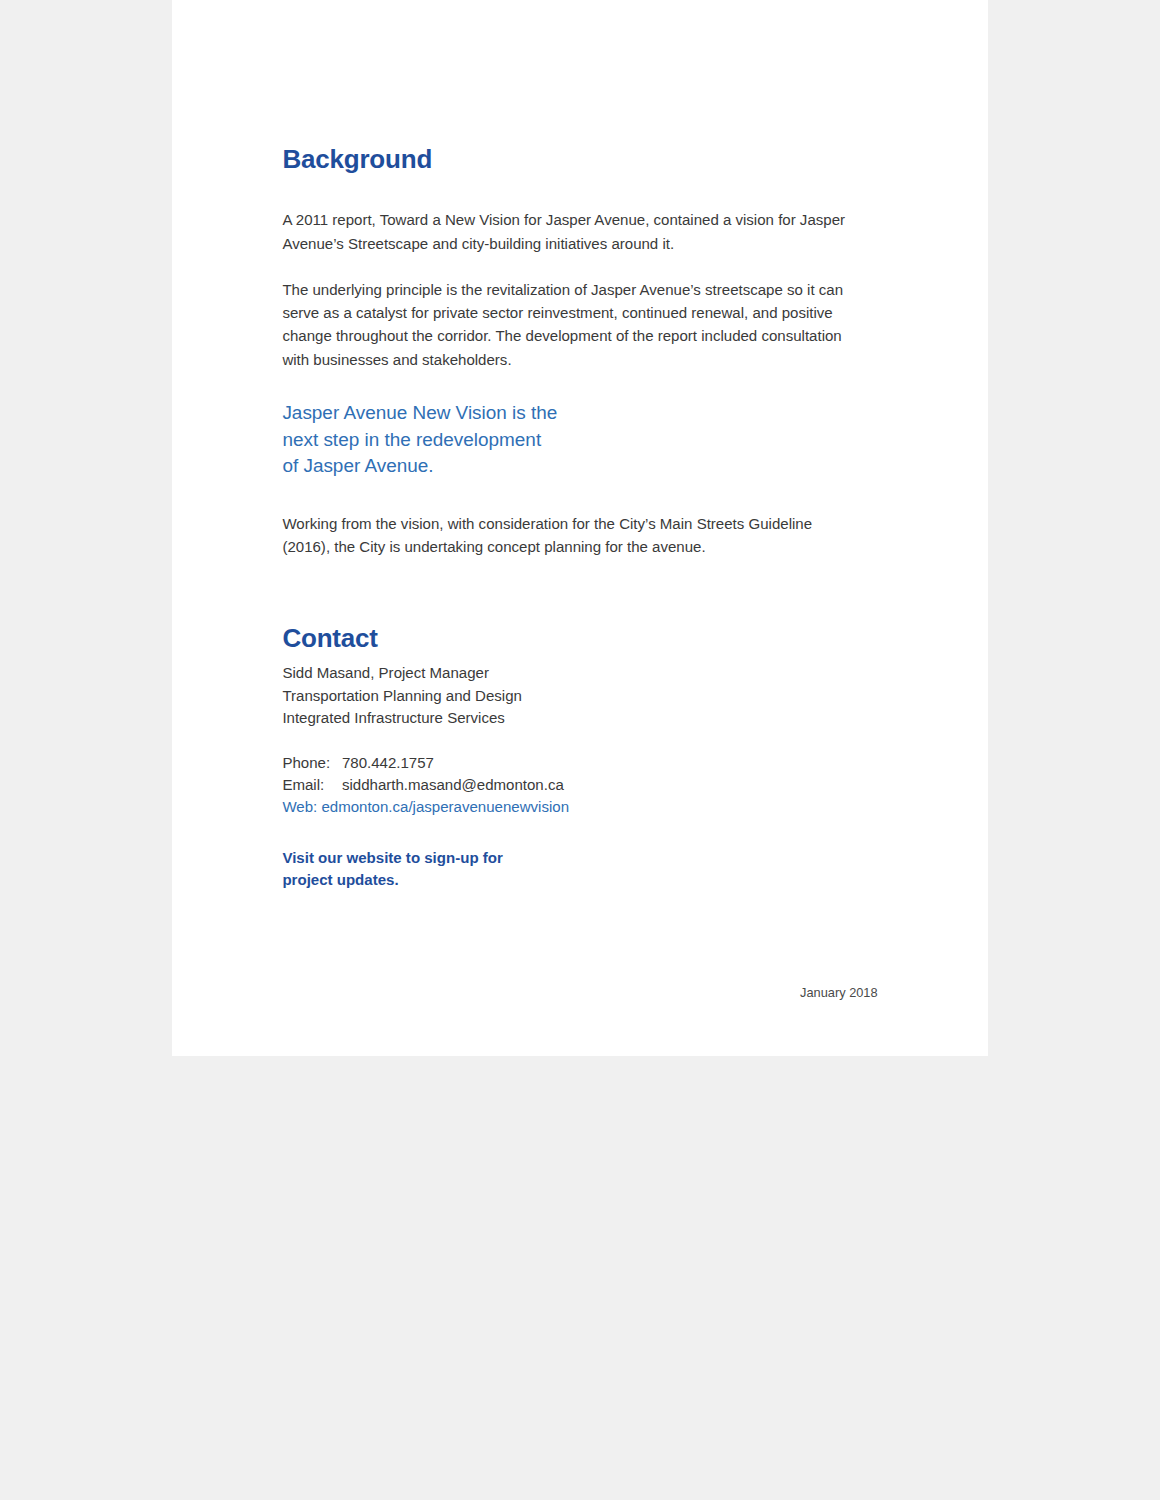Background
A 2011 report, Toward a New Vision for Jasper Avenue, contained a vision for Jasper Avenue’s Streetscape and city-building initiatives around it.
The underlying principle is the revitalization of Jasper Avenue’s streetscape so it can serve as a catalyst for private sector reinvestment, continued renewal, and positive change throughout the corridor. The development of the report included consultation with businesses and stakeholders.
Jasper Avenue New Vision is the
next step in the redevelopment
of Jasper Avenue.
Working from the vision, with consideration for the City’s Main Streets Guideline (2016), the City is undertaking concept planning for the avenue.
Contact
Sidd Masand, Project Manager
Transportation Planning and Design
Integrated Infrastructure Services
Phone: 780.442.1757
Email: siddharth.masand@edmonton.ca
Web: edmonton.ca/jasperavenuenewvision
Visit our website to sign-up for
project updates.
January 2018